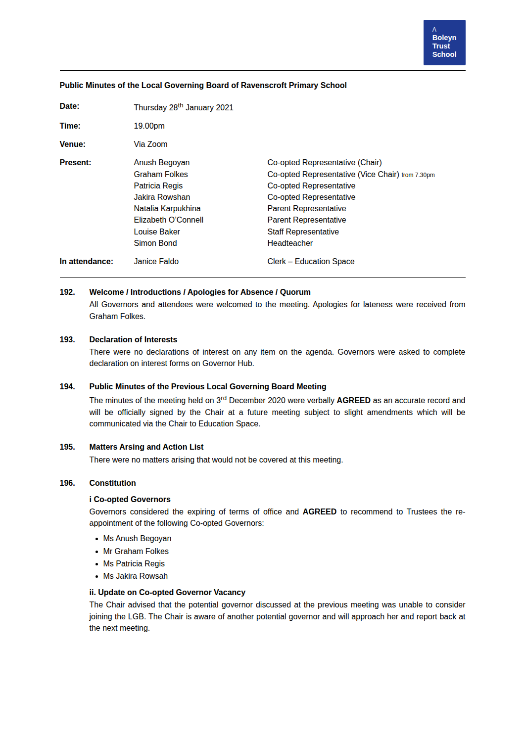ABoleyn
Trust
School
Public Minutes of the Local Governing Board of Ravenscroft Primary School
| Date: | Thursday 28 th January 2021 |
| Time: | 19.00pm |
| Venue: | Via Zoom |
| Present: | Anush Begoyan Graham Folkes Patricia Regis Jakira Rowshan Natalia Karpukhina Elizabeth O’Connell Louise Baker Simon Bond | Co-opted Representative (Chair) Co-opted Representative (Vice Chair) from 7.30pm Co-opted Representative Co-opted Representative Parent Representative Parent Representative Staff Representative Headteacher |
| In attendance: | Janice Faldo | Clerk – Education Space |
192.
Welcome / Introductions / Apologies for Absence / Quorum
All Governors and attendees were welcomed to the meeting. Apologies for lateness were received from Graham Folkes.
193.
Declaration of Interests
There were no declarations of interest on any item on the agenda. Governors were asked to complete declaration on interest forms on Governor Hub.
194.
Public Minutes of the Previous Local Governing Board Meeting
The minutes of the meeting held on 3rd December 2020 were verbally AGREED as an accurate record and will be officially signed by the Chair at a future meeting subject to slight amendments which will be communicated via the Chair to Education Space.
195.
Matters Arsing and Action List
There were no matters arising that would not be covered at this meeting.
196.
Constitution
i Co-opted Governors
Governors considered the expiring of terms of office and AGREED to recommend to Trustees the re-appointment of the following Co-opted Governors:
Ms Anush Begoyan
Mr Graham Folkes
Ms Patricia Regis
Ms Jakira Rowsah
ii. Update on Co-opted Governor Vacancy
The Chair advised that the potential governor discussed at the previous meeting was unable to consider joining the LGB. The Chair is aware of another potential governor and will approach her and report back at the next meeting.